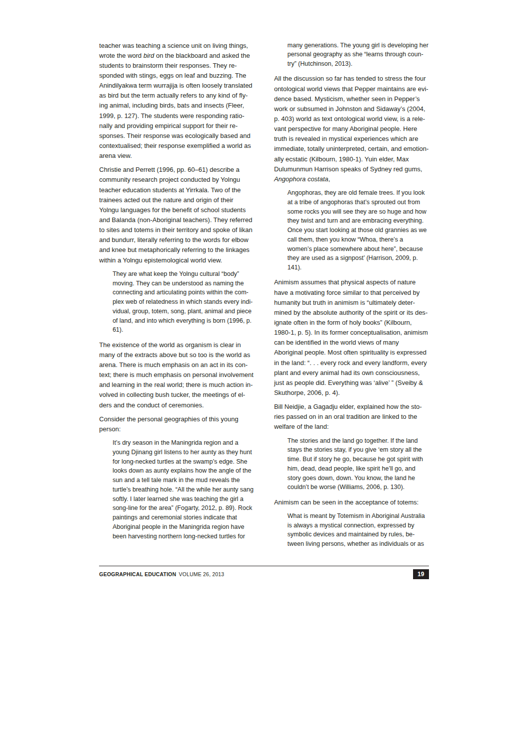teacher was teaching a science unit on living things, wrote the word bird on the blackboard and asked the students to brainstorm their responses. They responded with stings, eggs on leaf and buzzing. The Anindilyakwa term wurrajija is often loosely translated as bird but the term actually refers to any kind of flying animal, including birds, bats and insects (Fleer, 1999, p. 127). The students were responding rationally and providing empirical support for their responses. Their response was ecologically based and contextualised; their response exemplified a world as arena view.
Christie and Perrett (1996, pp. 60–61) describe a community research project conducted by Yolngu teacher education students at Yirrkala. Two of the trainees acted out the nature and origin of their Yolngu languages for the benefit of school students and Balanda (non-Aboriginal teachers). They referred to sites and totems in their territory and spoke of likan and bundurr, literally referring to the words for elbow and knee but metaphorically referring to the linkages within a Yolngu epistemological world view.
They are what keep the Yolngu cultural “body” moving. They can be understood as naming the connecting and articulating points within the complex web of relatedness in which stands every individual, group, totem, song, plant, animal and piece of land, and into which everything is born (1996, p. 61).
The existence of the world as organism is clear in many of the extracts above but so too is the world as arena. There is much emphasis on an act in its context; there is much emphasis on personal involvement and learning in the real world; there is much action involved in collecting bush tucker, the meetings of elders and the conduct of ceremonies.
Consider the personal geographies of this young person:
It’s dry season in the Maningrida region and a young Djinang girl listens to her aunty as they hunt for long-necked turtles at the swamp’s edge. She looks down as aunty explains how the angle of the sun and a tell tale mark in the mud reveals the turtle’s breathing hole. “All the while her aunty sang softly. I later learned she was teaching the girl a song-line for the area” (Fogarty, 2012, p. 89). Rock paintings and ceremonial stories indicate that Aboriginal people in the Maningrida region have been harvesting northern long-necked turtles for many generations. The young girl is developing her personal geography as she “learns through country” (Hutchinson, 2013).
All the discussion so far has tended to stress the four ontological world views that Pepper maintains are evidence based. Mysticism, whether seen in Pepper’s work or subsumed in Johnston and Sidaway’s (2004, p. 403) world as text ontological world view, is a relevant perspective for many Aboriginal people. Here truth is revealed in mystical experiences which are immediate, totally uninterpreted, certain, and emotionally ecstatic (Kilbourn, 1980-1). Yuin elder, Max Dulumunmun Harrison speaks of Sydney red gums, Angophora costata,
Angophoras, they are old female trees. If you look at a tribe of angophoras that’s sprouted out from some rocks you will see they are so huge and how they twist and turn and are embracing everything. Once you start looking at those old grannies as we call them, then you know “Whoa, there’s a women’s place somewhere about here”, because they are used as a signpost’ (Harrison, 2009, p. 141).
Animism assumes that physical aspects of nature have a motivating force similar to that perceived by humanity but truth in animism is “ultimately determined by the absolute authority of the spirit or its designate often in the form of holy books” (Kilbourn, 1980-1, p. 5). In its former conceptualisation, animism can be identified in the world views of many Aboriginal people. Most often spirituality is expressed in the land: “. . . every rock and every landform, every plant and every animal had its own consciousness, just as people did. Everything was ‘alive’ ” (Sveiby & Skuthorpe, 2006, p. 4).
Bill Neidjie, a Gagadju elder, explained how the stories passed on in an oral tradition are linked to the welfare of the land:
The stories and the land go together. If the land stays the stories stay, if you give ‘em story all the time. But if story he go, because he got spirit with him, dead, dead people, like spirit he’ll go, and story goes down, down. You know, the land he couldn’t be worse (Williams, 2006, p. 130).
Animism can be seen in the acceptance of totems:
What is meant by Totemism in Aboriginal Australia is always a mystical connection, expressed by symbolic devices and maintained by rules, between living persons, whether as individuals or as
Geographical Education Volume 26, 2013
19